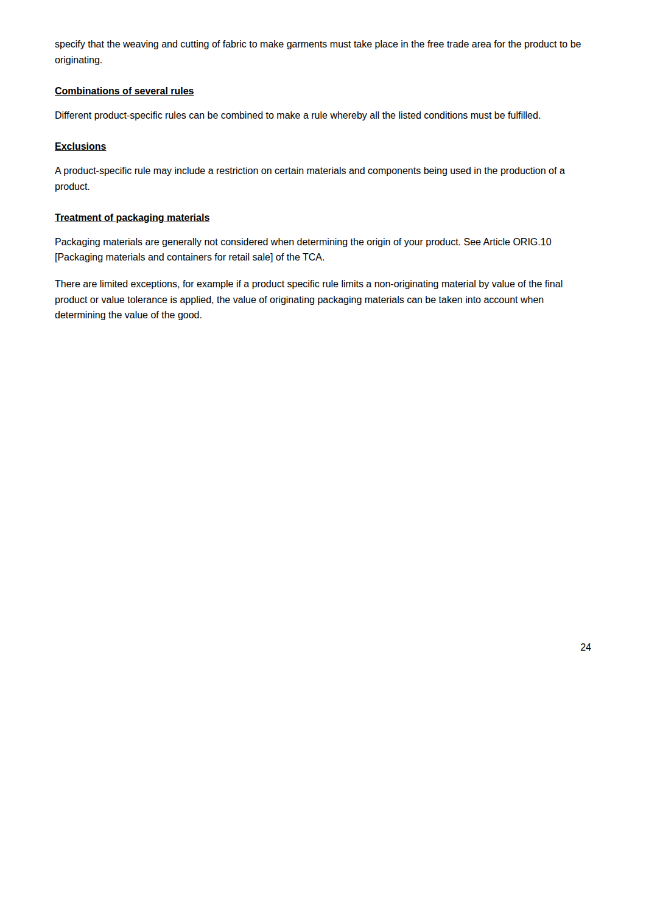specify that the weaving and cutting of fabric to make garments must take place in the free trade area for the product to be originating.
Combinations of several rules
Different product-specific rules can be combined to make a rule whereby all the listed conditions must be fulfilled.
Exclusions
A product-specific rule may include a restriction on certain materials and components being used in the production of a product.
Treatment of packaging materials
Packaging materials are generally not considered when determining the origin of your product. See Article ORIG.10 [Packaging materials and containers for retail sale] of the TCA.
There are limited exceptions, for example if a product specific rule limits a non-originating material by value of the final product or value tolerance is applied, the value of originating packaging materials can be taken into account when determining the value of the good.
24